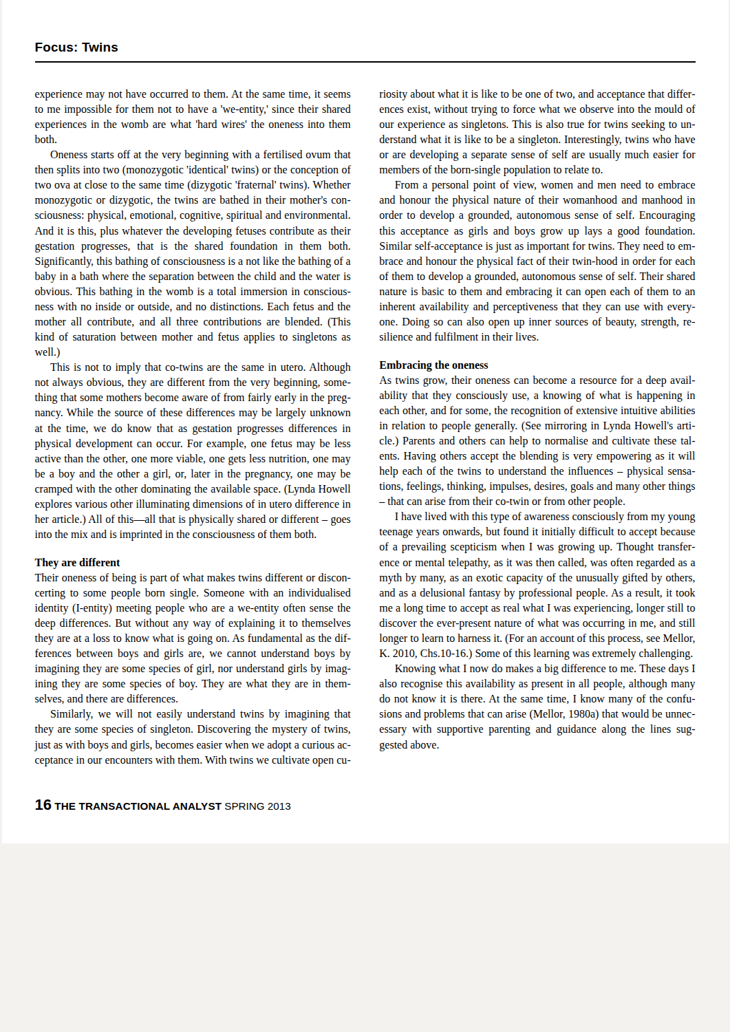Focus: Twins
experience may not have occurred to them. At the same time, it seems to me impossible for them not to have a 'we-entity,' since their shared experiences in the womb are what 'hard wires' the oneness into them both.
Oneness starts off at the very beginning with a fertilised ovum that then splits into two (monozygotic 'identical' twins) or the conception of two ova at close to the same time (dizygotic 'fraternal' twins). Whether monozygotic or dizygotic, the twins are bathed in their mother's consciousness: physical, emotional, cognitive, spiritual and environmental. And it is this, plus whatever the developing fetuses contribute as their gestation progresses, that is the shared foundation in them both. Significantly, this bathing of consciousness is a not like the bathing of a baby in a bath where the separation between the child and the water is obvious. This bathing in the womb is a total immersion in consciousness with no inside or outside, and no distinctions. Each fetus and the mother all contribute, and all three contributions are blended. (This kind of saturation between mother and fetus applies to singletons as well.)
This is not to imply that co-twins are the same in utero. Although not always obvious, they are different from the very beginning, something that some mothers become aware of from fairly early in the pregnancy. While the source of these differences may be largely unknown at the time, we do know that as gestation progresses differences in physical development can occur. For example, one fetus may be less active than the other, one more viable, one gets less nutrition, one may be a boy and the other a girl, or, later in the pregnancy, one may be cramped with the other dominating the available space. (Lynda Howell explores various other illuminating dimensions of in utero difference in her article.) All of this—all that is physically shared or different – goes into the mix and is imprinted in the consciousness of them both.
They are different
Their oneness of being is part of what makes twins different or disconcerting to some people born single. Someone with an individualised identity (I-entity) meeting people who are a we-entity often sense the deep differences. But without any way of explaining it to themselves they are at a loss to know what is going on. As fundamental as the differences between boys and girls are, we cannot understand boys by imagining they are some species of girl, nor understand girls by imagining they are some species of boy. They are what they are in themselves, and there are differences.
Similarly, we will not easily understand twins by imagining that they are some species of singleton. Discovering the mystery of twins, just as with boys and girls, becomes easier when we adopt a curious acceptance in our encounters with them. With twins we cultivate open curiosity about what it is like to be one of two, and acceptance that differences exist, without trying to force what we observe into the mould of our experience as singletons. This is also true for twins seeking to understand what it is like to be a singleton. Interestingly, twins who have or are developing a separate sense of self are usually much easier for members of the born-single population to relate to.
From a personal point of view, women and men need to embrace and honour the physical nature of their womanhood and manhood in order to develop a grounded, autonomous sense of self. Encouraging this acceptance as girls and boys grow up lays a good foundation. Similar self-acceptance is just as important for twins. They need to embrace and honour the physical fact of their twin-hood in order for each of them to develop a grounded, autonomous sense of self. Their shared nature is basic to them and embracing it can open each of them to an inherent availability and perceptiveness that they can use with everyone. Doing so can also open up inner sources of beauty, strength, resilience and fulfilment in their lives.
Embracing the oneness
As twins grow, their oneness can become a resource for a deep availability that they consciously use, a knowing of what is happening in each other, and for some, the recognition of extensive intuitive abilities in relation to people generally. (See mirroring in Lynda Howell's article.) Parents and others can help to normalise and cultivate these talents. Having others accept the blending is very empowering as it will help each of the twins to understand the influences – physical sensations, feelings, thinking, impulses, desires, goals and many other things – that can arise from their co-twin or from other people.
I have lived with this type of awareness consciously from my young teenage years onwards, but found it initially difficult to accept because of a prevailing scepticism when I was growing up. Thought transference or mental telepathy, as it was then called, was often regarded as a myth by many, as an exotic capacity of the unusually gifted by others, and as a delusional fantasy by professional people. As a result, it took me a long time to accept as real what I was experiencing, longer still to discover the ever-present nature of what was occurring in me, and still longer to learn to harness it. (For an account of this process, see Mellor, K. 2010, Chs.10-16.) Some of this learning was extremely challenging.
Knowing what I now do makes a big difference to me. These days I also recognise this availability as present in all people, although many do not know it is there. At the same time, I know many of the confusions and problems that can arise (Mellor, 1980a) that would be unnecessary with supportive parenting and guidance along the lines suggested above.
16 THE TRANSACTIONAL ANALYST SPRING 2013